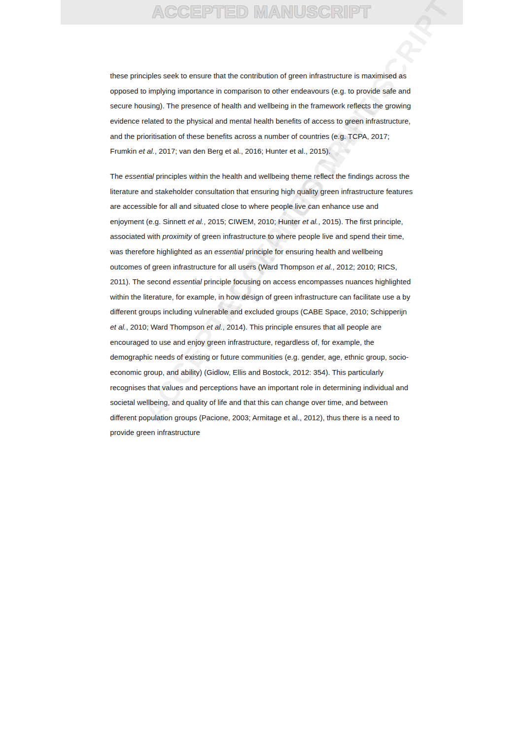ACCEPTED MANUSCRIPT
ACCEPTED MANUSCRIPT
ACCEPTED MANUSCRIPT
these principles seek to ensure that the contribution of green infrastructure is maximised as opposed to implying importance in comparison to other endeavours (e.g. to provide safe and secure housing). The presence of health and wellbeing in the framework reflects the growing evidence related to the physical and mental health benefits of access to green infrastructure, and the prioritisation of these benefits across a number of countries (e.g. TCPA, 2017; Frumkin et al., 2017; van den Berg et al., 2016; Hunter et al., 2015).
The essential principles within the health and wellbeing theme reflect the findings across the literature and stakeholder consultation that ensuring high quality green infrastructure features are accessible for all and situated close to where people live can enhance use and enjoyment (e.g. Sinnett et al., 2015; CIWEM, 2010; Hunter et al., 2015). The first principle, associated with proximity of green infrastructure to where people live and spend their time, was therefore highlighted as an essential principle for ensuring health and wellbeing outcomes of green infrastructure for all users (Ward Thompson et al., 2012; 2010; RICS, 2011). The second essential principle focusing on access encompasses nuances highlighted within the literature, for example, in how design of green infrastructure can facilitate use a by different groups including vulnerable and excluded groups (CABE Space, 2010; Schipperijn et al., 2010; Ward Thompson et al., 2014). This principle ensures that all people are encouraged to use and enjoy green infrastructure, regardless of, for example, the demographic needs of existing or future communities (e.g. gender, age, ethnic group, socio-economic group, and ability) (Gidlow, Ellis and Bostock, 2012: 354). This particularly recognises that values and perceptions have an important role in determining individual and societal wellbeing, and quality of life and that this can change over time, and between different population groups (Pacione, 2003; Armitage et al., 2012), thus there is a need to provide green infrastructure